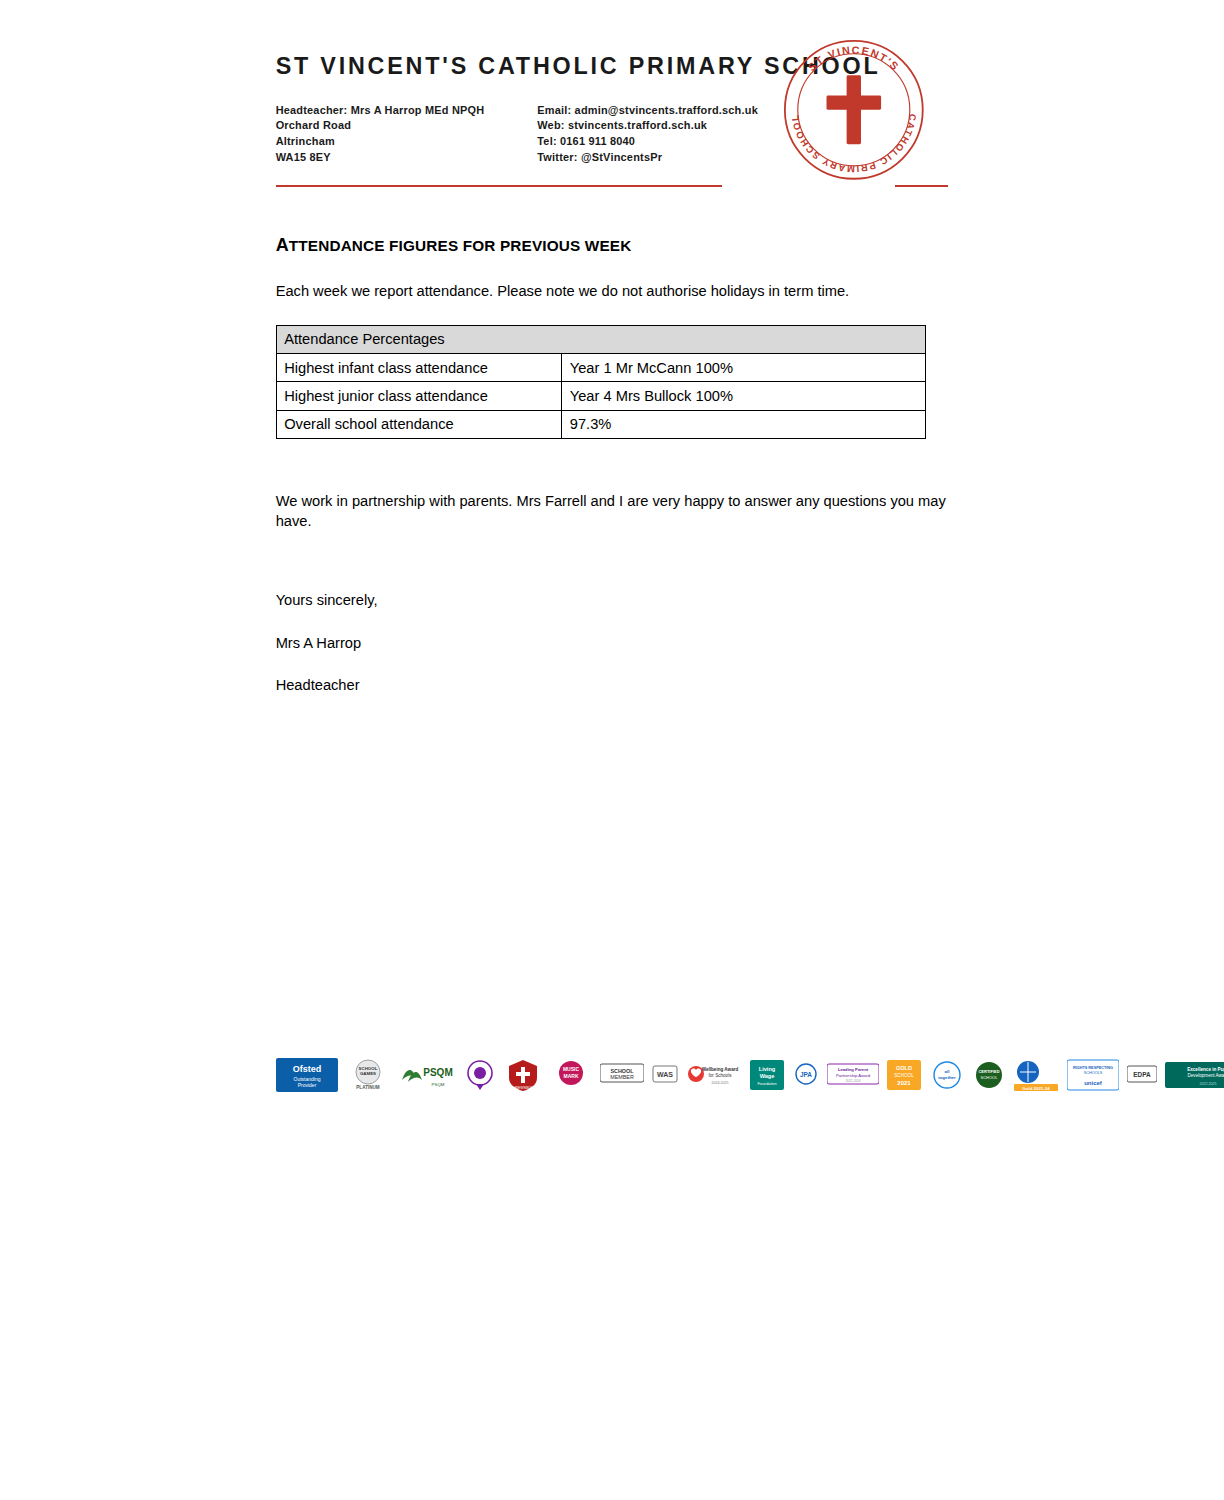St Vincent's Catholic Primary School
Headteacher: Mrs A Harrop MEd NPQH
Orchard Road
Altrincham
WA15 8EY
Email: admin@stvincents.trafford.sch.uk
Web: stvincents.trafford.sch.uk
Tel: 0161 911 8040
Twitter: @StVincentsPr
ST VINCENT'S CATHOLIC PRIMARY SCHOOL
ATTENDANCE FIGURES FOR PREVIOUS WEEK
Each week we report attendance. Please note we do not authorise holidays in term time.
| Attendance Percentages |
| Highest infant class attendance | Year 1 Mr McCann 100% |
| Highest junior class attendance | Year 4 Mrs Bullock 100% |
| Overall school attendance | 97.3% |
We work in partnership with parents. Mrs Farrell and I are very happy to answer any questions you may have.
Yours sincerely,
Mrs A Harrop
Headteacher
Ofsted Outstanding Provider
SCHOOL GAMES PLATINUM
PSQM PSQM
SHREWSBURY
MUSIC MARK
SCHOOL MEMBER
WAS
Wellbeing Award for Schools 2024-2025
Living Wage Foundation
JPA
Leading Parent Partnership Award 2021-2024
GOLD SCHOOL 2021
all together
CERTIFIED SCHOOL
Gold 2021-24
RIGHTS RESPECTING SCHOOLS unicef
EDPA
Excellence in Pupil Development Award 2022-2025